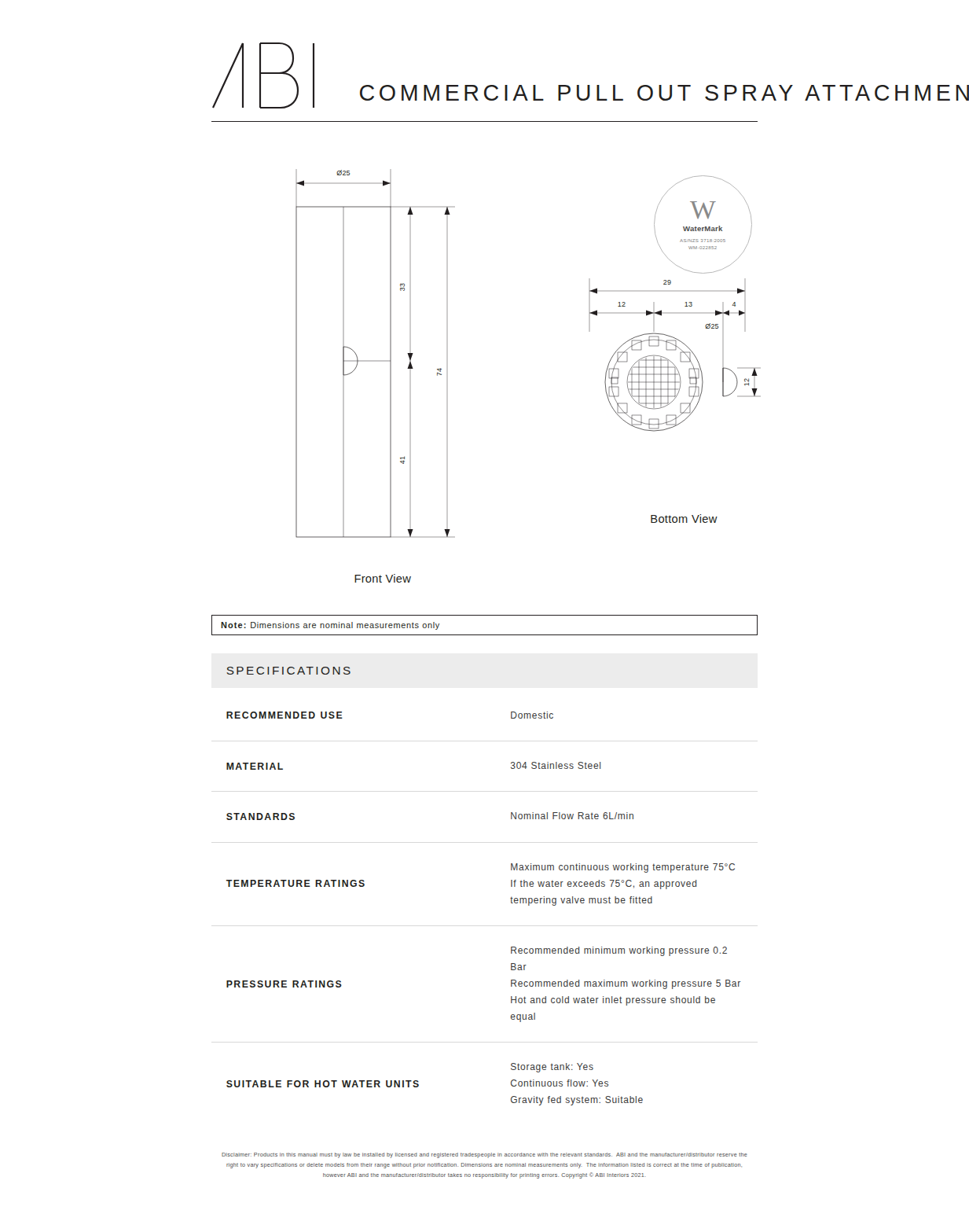Commercial Pull Out Spray Attachment
W
WaterMark
AS/NZS 3718:2005
WM-022852
Ø25 33 41 74
Front View
29 12 13 4 Ø25 12
Bottom View
Note: Dimensions are nominal measurements only
SPECIFICATIONS
| Recommended Use | Domestic |
| Material | 304 Stainless Steel |
| Standards | Nominal Flow Rate 6L/min |
| Temperature Ratings | Maximum continuous working temperature 75°C If the water exceeds 75°C, an approved tempering valve must be fitted |
| Pressure Ratings | Recommended minimum working pressure 0.2 Bar Recommended maximum working pressure 5 Bar Hot and cold water inlet pressure should be equal |
| Suitable for Hot Water Units | Storage tank: Yes Continuous flow: Yes Gravity fed system: Suitable |
Disclaimer: Products in this manual must by law be installed by licensed and registered tradespeople in accordance with the relevant standards. ABI and the manufacturer/distributor reserve the right to vary specifications or delete models from their range without prior notification. Dimensions are nominal measurements only. The information listed is correct at the time of publication, however ABI and the manufacturer/distributor takes no responsibility for printing errors. Copyright © ABI Interiors 2021.